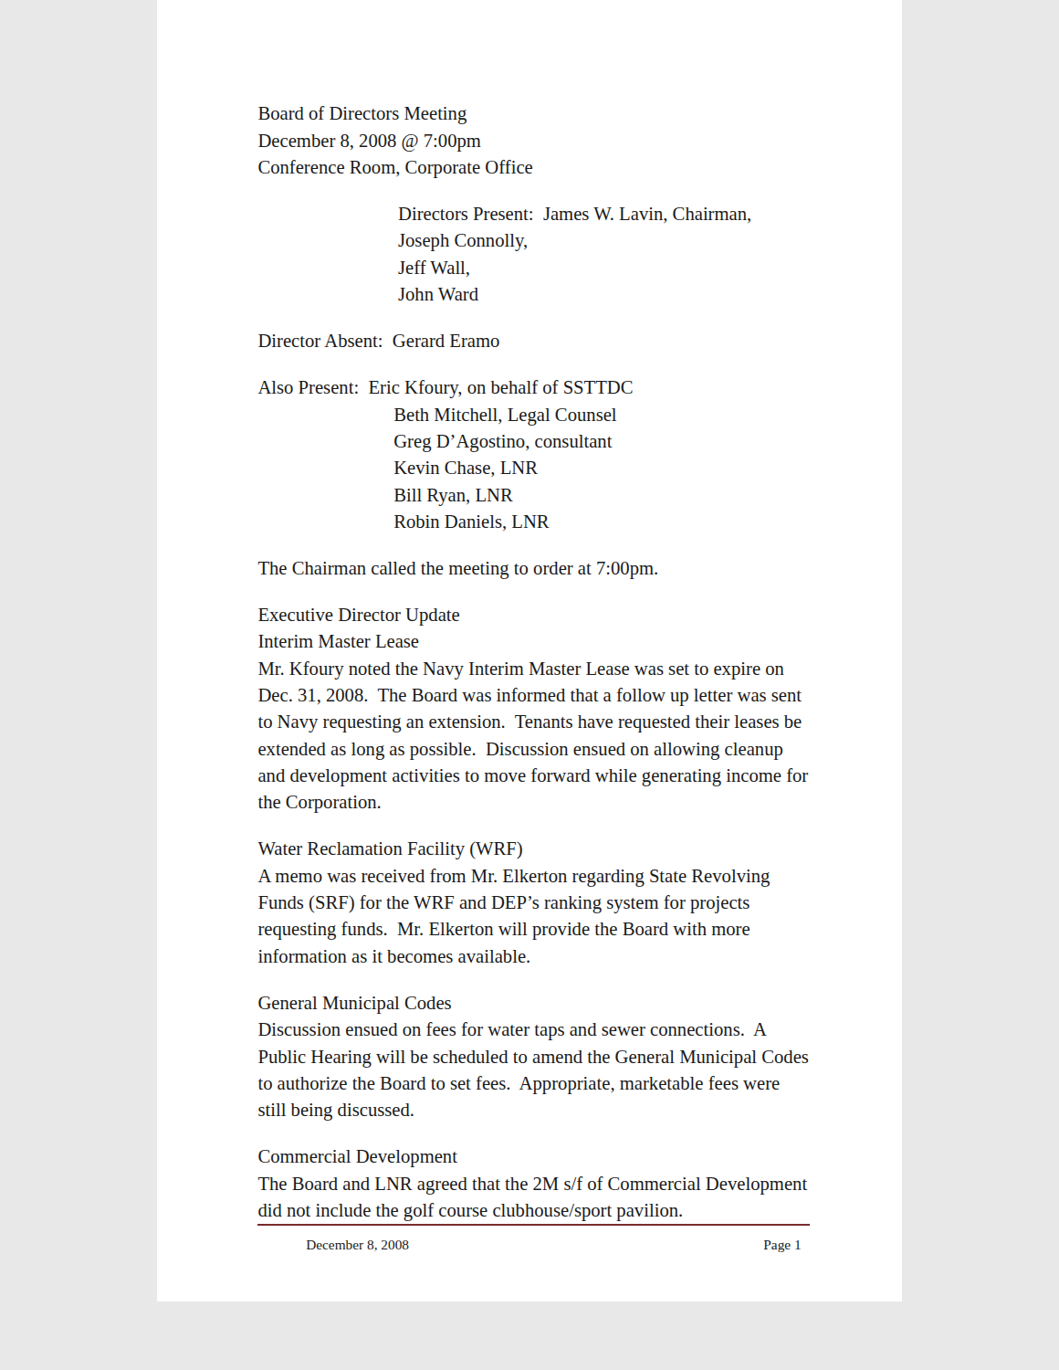Board of Directors Meeting
December 8, 2008 @ 7:00pm
Conference Room, Corporate Office
Directors Present: James W. Lavin, Chairman,
Joseph Connolly,
Jeff Wall,
John Ward
Director Absent: Gerard Eramo
Also Present: Eric Kfoury, on behalf of SSTTDC
Beth Mitchell, Legal Counsel
Greg D’Agostino, consultant
Kevin Chase, LNR
Bill Ryan, LNR
Robin Daniels, LNR
The Chairman called the meeting to order at 7:00pm.
Executive Director Update
Interim Master Lease
Mr. Kfoury noted the Navy Interim Master Lease was set to expire on Dec. 31, 2008. The Board was informed that a follow up letter was sent to Navy requesting an extension. Tenants have requested their leases be extended as long as possible. Discussion ensued on allowing cleanup and development activities to move forward while generating income for the Corporation.
Water Reclamation Facility (WRF)
A memo was received from Mr. Elkerton regarding State Revolving Funds (SRF) for the WRF and DEP’s ranking system for projects requesting funds. Mr. Elkerton will provide the Board with more information as it becomes available.
General Municipal Codes
Discussion ensued on fees for water taps and sewer connections. A Public Hearing will be scheduled to amend the General Municipal Codes to authorize the Board to set fees. Appropriate, marketable fees were still being discussed.
Commercial Development
The Board and LNR agreed that the 2M s/f of Commercial Development did not include the golf course clubhouse/sport pavilion.
December 8, 2008 Page 1